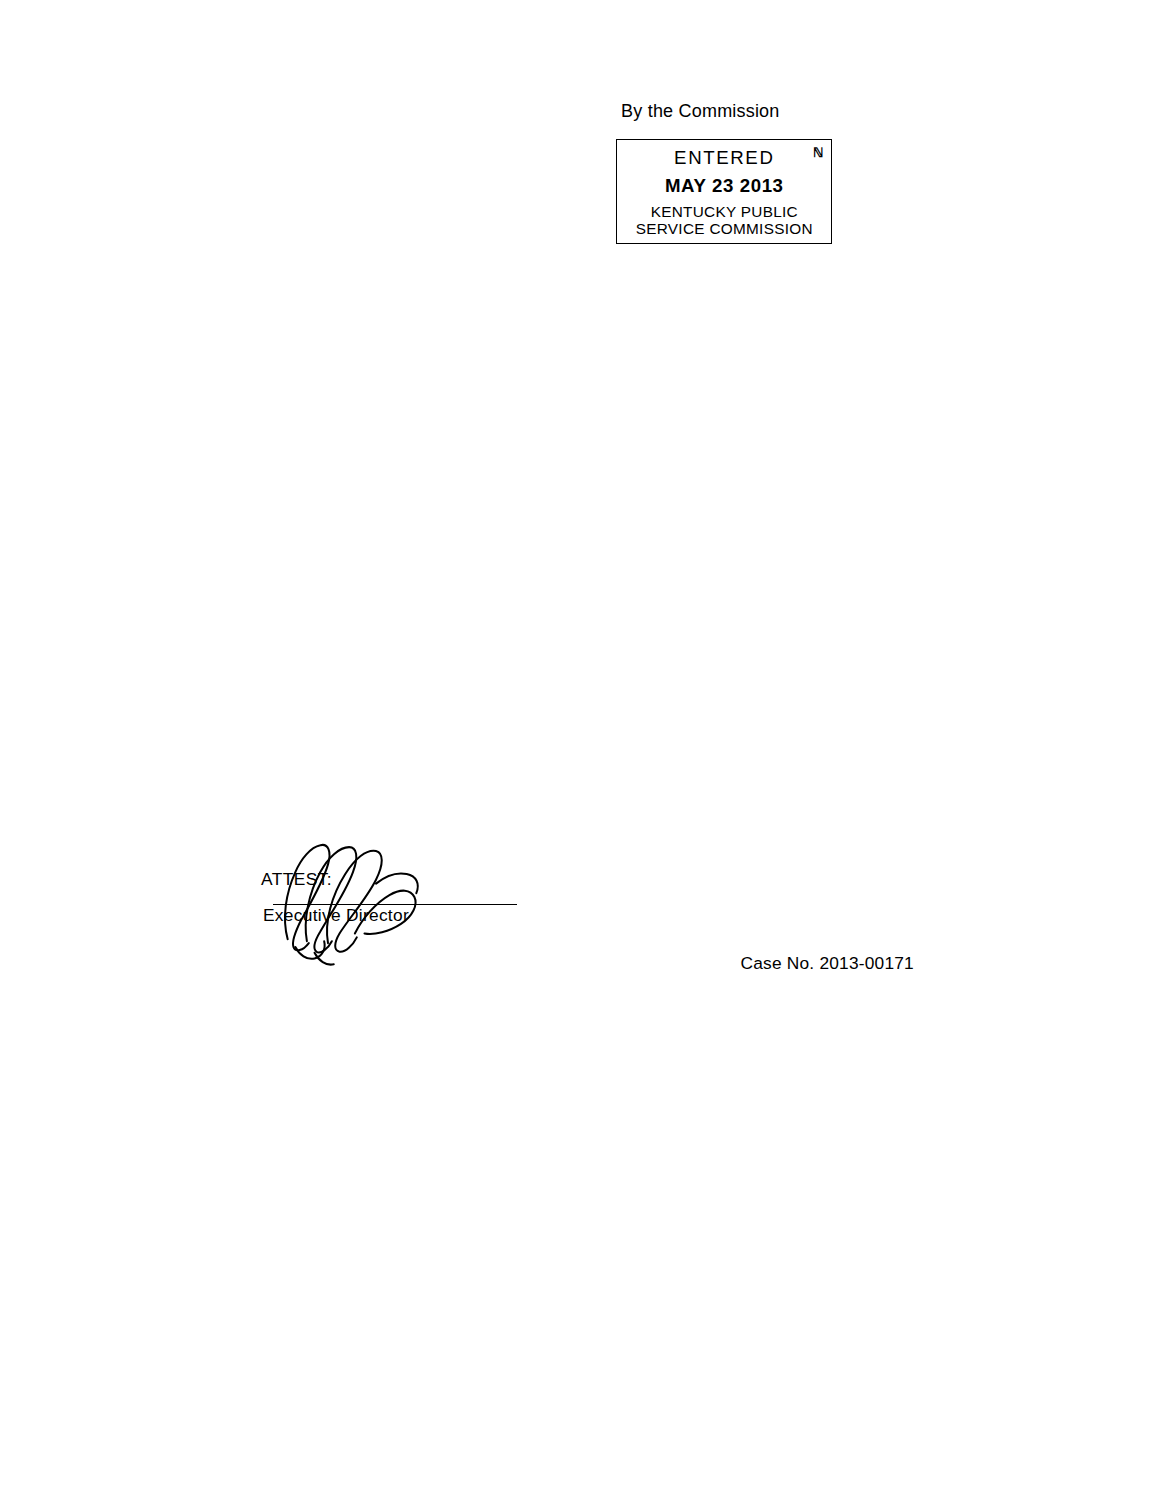By the Commission
ENTERED ℕ
MAY 23 2013
KENTUCKY PUBLIC SERVICE COMMISSION
ATTEST:
Executive Director
Case No. 2013-00171